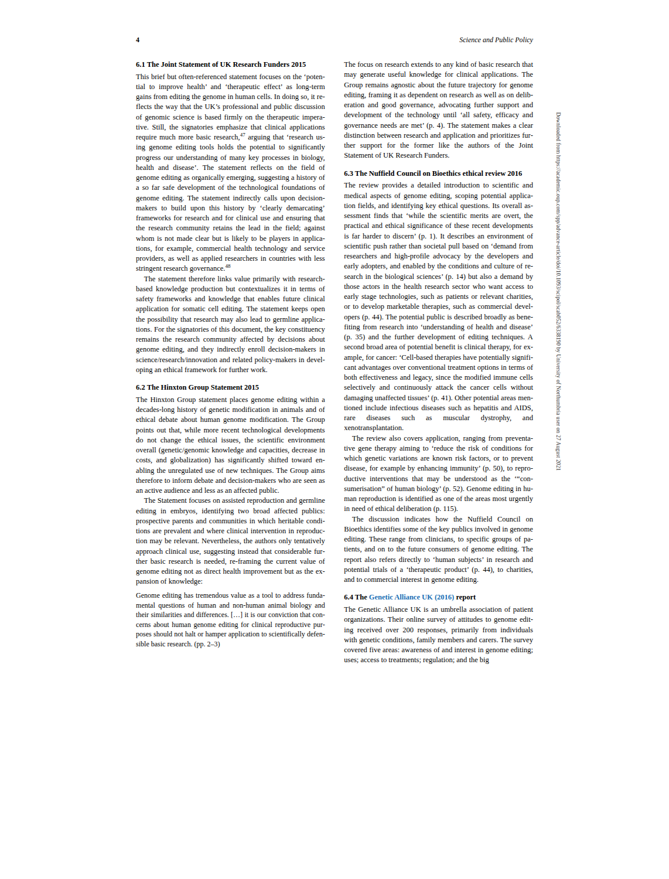4 Science and Public Policy
Downloaded from https://academic.oup.com/spp/advance-article/doi/10.1093/scipol/scab052/6338190 by University of Northumbria user on 27 August 2021
6.1 The Joint Statement of UK Research Funders 2015
This brief but often-referenced statement focuses on the ‘potential to improve health’ and ‘therapeutic effect’ as long-term gains from editing the genome in human cells. In doing so, it reflects the way that the UK’s professional and public discussion of genomic science is based firmly on the therapeutic imperative. Still, the signatories emphasize that clinical applications require much more basic research,47 arguing that ‘research using genome editing tools holds the potential to significantly progress our understanding of many key processes in biology, health and disease’. The statement reflects on the field of genome editing as organically emerging, suggesting a history of a so far safe development of the technological foundations of genome editing. The statement indirectly calls upon decision-makers to build upon this history by ‘clearly demarcating’ frameworks for research and for clinical use and ensuring that the research community retains the lead in the field; against whom is not made clear but is likely to be players in applications, for example, commercial health technology and service providers, as well as applied researchers in countries with less stringent research governance.48
The statement therefore links value primarily with research-based knowledge production but contextualizes it in terms of safety frameworks and knowledge that enables future clinical application for somatic cell editing. The statement keeps open the possibility that research may also lead to germline applications. For the signatories of this document, the key constituency remains the research community affected by decisions about genome editing, and they indirectly enroll decision-makers in science/research/innovation and related policy-makers in developing an ethical framework for further work.
6.2 The Hinxton Group Statement 2015
The Hinxton Group statement places genome editing within a decades-long history of genetic modification in animals and of ethical debate about human genome modification. The Group points out that, while more recent technological developments do not change the ethical issues, the scientific environment overall (genetic/genomic knowledge and capacities, decrease in costs, and globalization) has significantly shifted toward enabling the unregulated use of new techniques. The Group aims therefore to inform debate and decision-makers who are seen as an active audience and less as an affected public.
The Statement focuses on assisted reproduction and germline editing in embryos, identifying two broad affected publics: prospective parents and communities in which heritable conditions are prevalent and where clinical intervention in reproduction may be relevant. Nevertheless, the authors only tentatively approach clinical use, suggesting instead that considerable further basic research is needed, re-framing the current value of genome editing not as direct health improvement but as the expansion of knowledge:
Genome editing has tremendous value as a tool to address fundamental questions of human and non-human animal biology and their similarities and differences. […] it is our conviction that concerns about human genome editing for clinical reproductive purposes should not halt or hamper application to scientifically defensible basic research. (pp. 2–3)
The focus on research extends to any kind of basic research that may generate useful knowledge for clinical applications. The Group remains agnostic about the future trajectory for genome editing, framing it as dependent on research as well as on deliberation and good governance, advocating further support and development of the technology until ‘all safety, efficacy and governance needs are met’ (p. 4). The statement makes a clear distinction between research and application and prioritizes further support for the former like the authors of the Joint Statement of UK Research Funders.
6.3 The Nuffield Council on Bioethics ethical review 2016
The review provides a detailed introduction to scientific and medical aspects of genome editing, scoping potential application fields, and identifying key ethical questions. Its overall assessment finds that ‘while the scientific merits are overt, the practical and ethical significance of these recent developments is far harder to discern’ (p. 1). It describes an environment of scientific push rather than societal pull based on ‘demand from researchers and high-profile advocacy by the developers and early adopters, and enabled by the conditions and culture of research in the biological sciences’ (p. 14) but also a demand by those actors in the health research sector who want access to early stage technologies, such as patients or relevant charities, or to develop marketable therapies, such as commercial developers (p. 44). The potential public is described broadly as benefiting from research into ‘understanding of health and disease’ (p. 35) and the further development of editing techniques. A second broad area of potential benefit is clinical therapy, for example, for cancer: ‘Cell-based therapies have potentially significant advantages over conventional treatment options in terms of both effectiveness and legacy, since the modified immune cells selectively and continuously attack the cancer cells without damaging unaffected tissues’ (p. 41). Other potential areas mentioned include infectious diseases such as hepatitis and AIDS, rare diseases such as muscular dystrophy, and xenotransplantation.
The review also covers application, ranging from preventative gene therapy aiming to ‘reduce the risk of conditions for which genetic variations are known risk factors, or to prevent disease, for example by enhancing immunity’ (p. 50), to reproductive interventions that may be understood as the ‘“consumerisation” of human biology’ (p. 52). Genome editing in human reproduction is identified as one of the areas most urgently in need of ethical deliberation (p. 115).
The discussion indicates how the Nuffield Council on Bioethics identifies some of the key publics involved in genome editing. These range from clinicians, to specific groups of patients, and on to the future consumers of genome editing. The report also refers directly to ‘human subjects’ in research and potential trials of a ‘therapeutic product’ (p. 44), to charities, and to commercial interest in genome editing.
6.4 The Genetic Alliance UK (2016) report
The Genetic Alliance UK is an umbrella association of patient organizations. Their online survey of attitudes to genome editing received over 200 responses, primarily from individuals with genetic conditions, family members and carers. The survey covered five areas: awareness of and interest in genome editing; uses; access to treatments; regulation; and the big